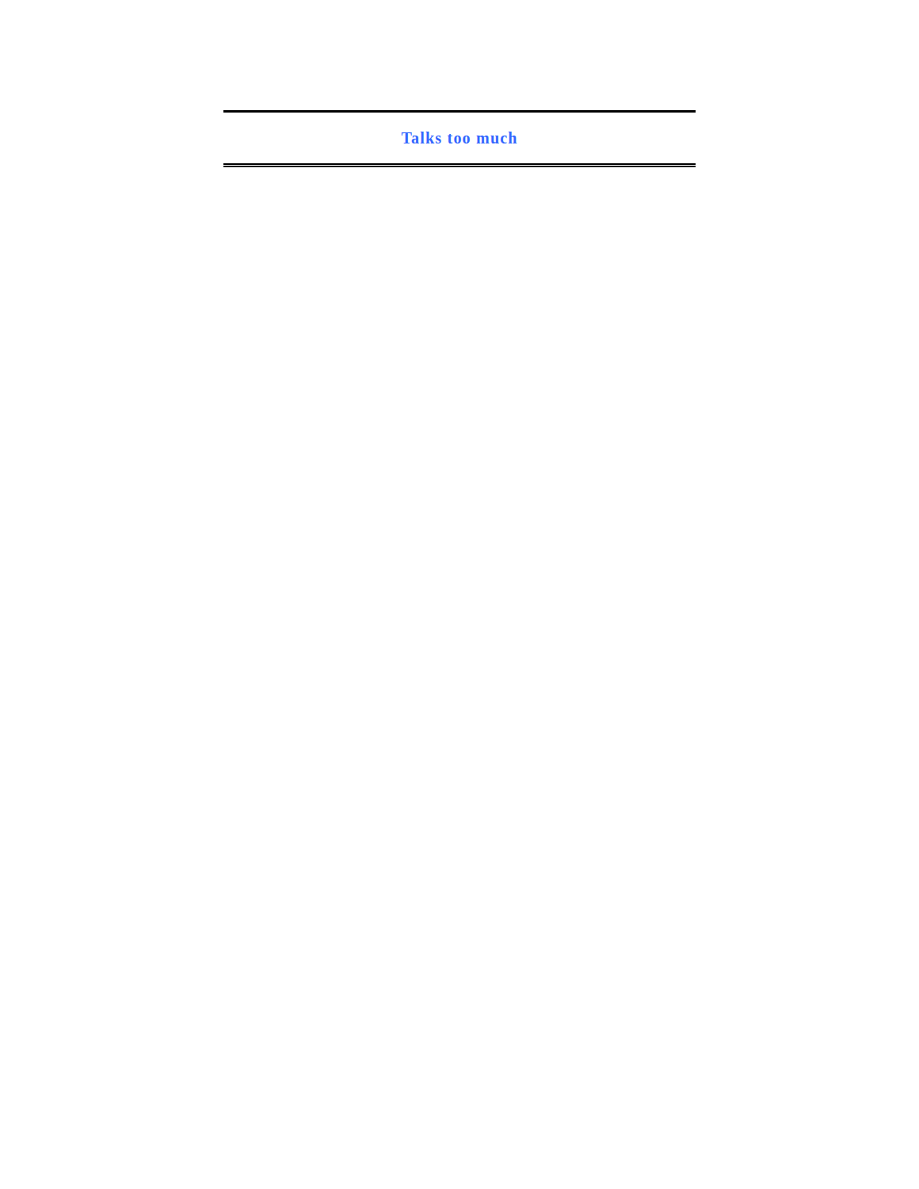Talks too much